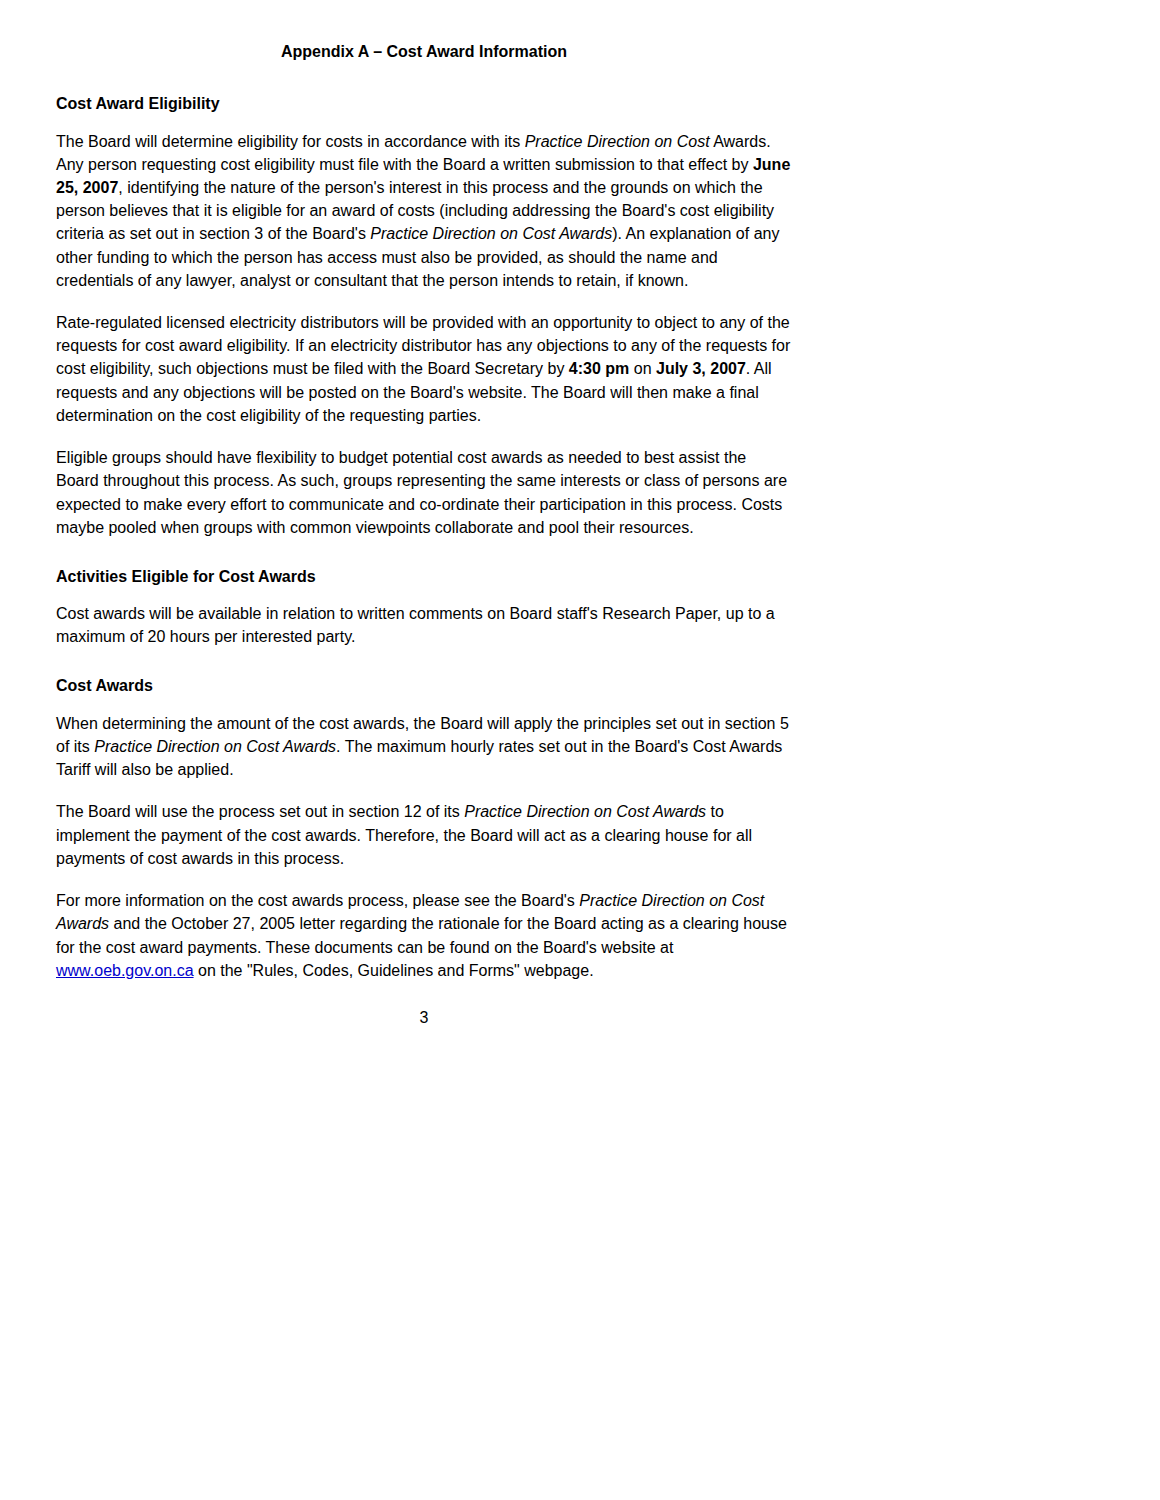Appendix A – Cost Award Information
Cost Award Eligibility
The Board will determine eligibility for costs in accordance with its Practice Direction on Cost Awards. Any person requesting cost eligibility must file with the Board a written submission to that effect by June 25, 2007, identifying the nature of the person's interest in this process and the grounds on which the person believes that it is eligible for an award of costs (including addressing the Board's cost eligibility criteria as set out in section 3 of the Board's Practice Direction on Cost Awards). An explanation of any other funding to which the person has access must also be provided, as should the name and credentials of any lawyer, analyst or consultant that the person intends to retain, if known.
Rate-regulated licensed electricity distributors will be provided with an opportunity to object to any of the requests for cost award eligibility. If an electricity distributor has any objections to any of the requests for cost eligibility, such objections must be filed with the Board Secretary by 4:30 pm on July 3, 2007. All requests and any objections will be posted on the Board's website. The Board will then make a final determination on the cost eligibility of the requesting parties.
Eligible groups should have flexibility to budget potential cost awards as needed to best assist the Board throughout this process. As such, groups representing the same interests or class of persons are expected to make every effort to communicate and co-ordinate their participation in this process. Costs maybe pooled when groups with common viewpoints collaborate and pool their resources.
Activities Eligible for Cost Awards
Cost awards will be available in relation to written comments on Board staff's Research Paper, up to a maximum of 20 hours per interested party.
Cost Awards
When determining the amount of the cost awards, the Board will apply the principles set out in section 5 of its Practice Direction on Cost Awards. The maximum hourly rates set out in the Board's Cost Awards Tariff will also be applied.
The Board will use the process set out in section 12 of its Practice Direction on Cost Awards to implement the payment of the cost awards. Therefore, the Board will act as a clearing house for all payments of cost awards in this process.
For more information on the cost awards process, please see the Board's Practice Direction on Cost Awards and the October 27, 2005 letter regarding the rationale for the Board acting as a clearing house for the cost award payments. These documents can be found on the Board's website at www.oeb.gov.on.ca on the "Rules, Codes, Guidelines and Forms" webpage.
3